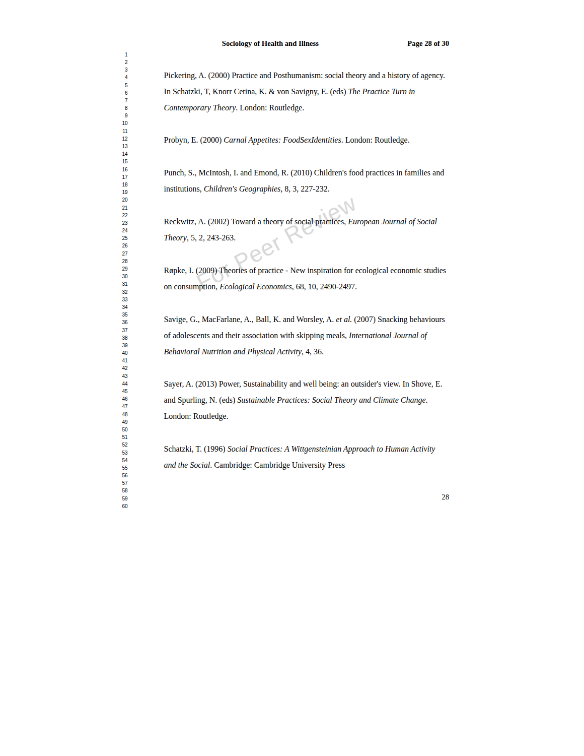12345678910 11121314151617181920 21222324252627282930 31323334353637383940 41424344454647484950 51525354555657585960
Sociology of Health and Illness Page 28 of 30
For Peer Review
Pickering, A. (2000) Practice and Posthumanism: social theory and a history of agency. In Schatzki, T, Knorr Cetina, K. & von Savigny, E. (eds) The Practice Turn in Contemporary Theory. London: Routledge.
Probyn, E. (2000) Carnal Appetites: FoodSexIdentities. London: Routledge.
Punch, S., McIntosh, I. and Emond, R. (2010) Children's food practices in families and institutions, Children's Geographies, 8, 3, 227-232.
Reckwitz, A. (2002) Toward a theory of social practices, European Journal of Social Theory, 5, 2, 243-263.
Røpke, I. (2009) Theories of practice - New inspiration for ecological economic studies on consumption, Ecological Economics, 68, 10, 2490-2497.
Savige, G., MacFarlane, A., Ball, K. and Worsley, A. et al. (2007) Snacking behaviours of adolescents and their association with skipping meals, International Journal of Behavioral Nutrition and Physical Activity, 4, 36.
Sayer, A. (2013) Power, Sustainability and well being: an outsider's view. In Shove, E. and Spurling, N. (eds) Sustainable Practices: Social Theory and Climate Change. London: Routledge.
Schatzki, T. (1996) Social Practices: A Wittgensteinian Approach to Human Activity and the Social. Cambridge: Cambridge University Press
28